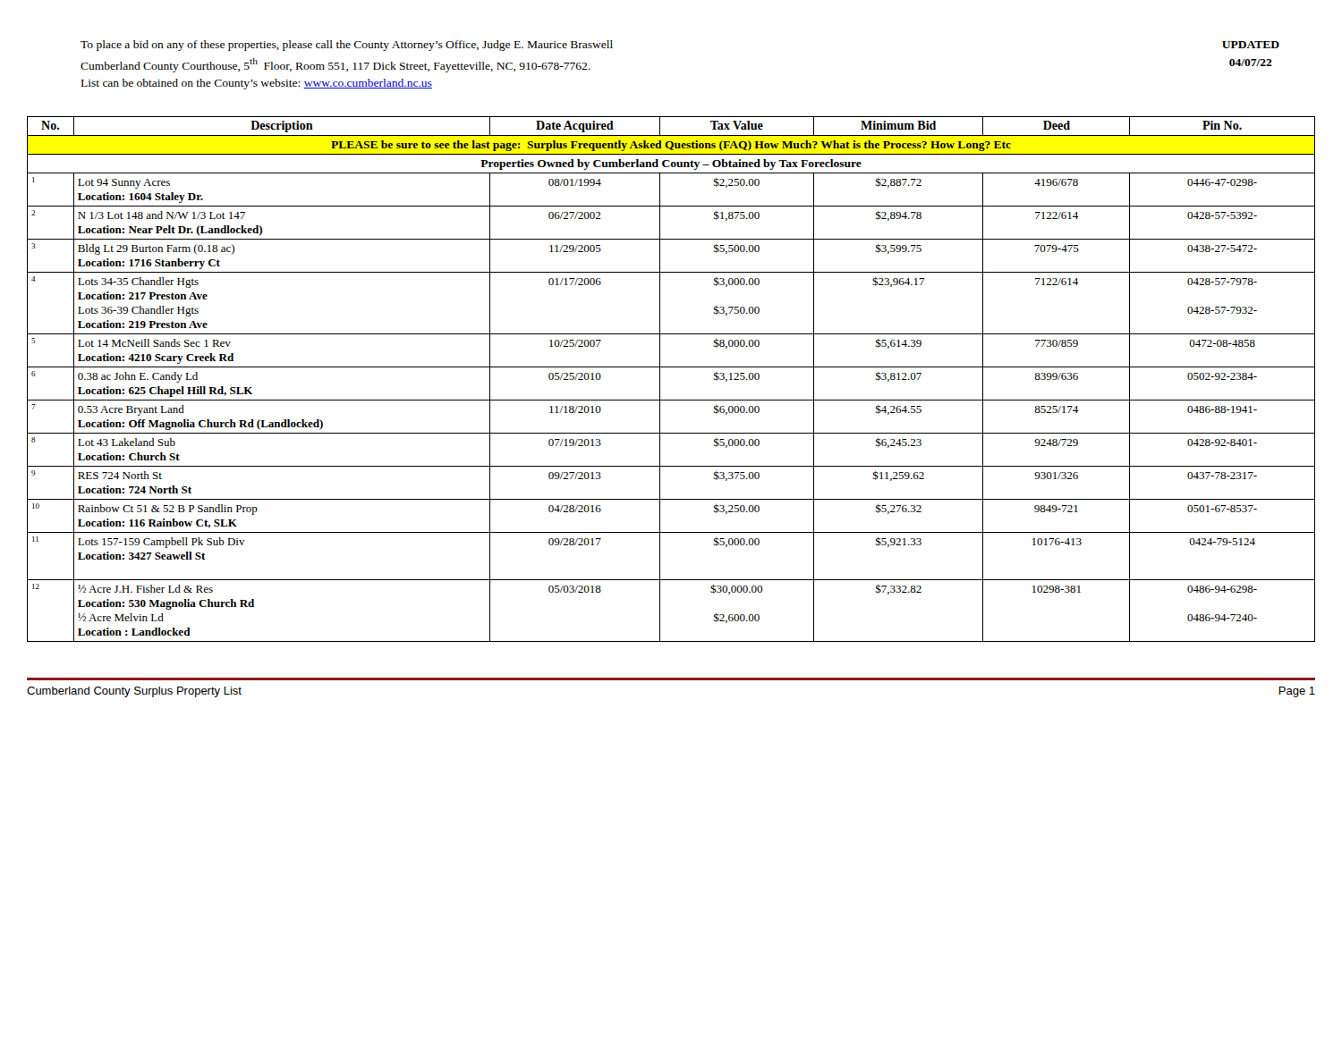To place a bid on any of these properties, please call the County Attorney’s Office, Judge E. Maurice Braswell
Cumberland County Courthouse, 5th Floor, Room 551, 117 Dick Street, Fayetteville, NC, 910-678-7762.
List can be obtained on the County’s website: www.co.cumberland.nc.us
UPDATED
04/07/22
| PLEASE be sure to see the last page: Surplus Frequently Asked Questions (FAQ) How Much? What is the Process? How Long? Etc |
| Properties Owned by Cumberland County – Obtained by Tax Foreclosure |
| No. | Description | Date Acquired | Tax Value | Minimum Bid | Deed | Pin No. |
| 1 | Lot 94 Sunny Acres Location: 1604 Staley Dr. | 08/01/1994 | $2,250.00 | $2,887.72 | 4196/678 | 0446-47-0298- |
| 2 | N 1/3 Lot 148 and N/W 1/3 Lot 147 Location: Near Pelt Dr. (Landlocked) | 06/27/2002 | $1,875.00 | $2,894.78 | 7122/614 | 0428-57-5392- |
| 3 | Bldg Lt 29 Burton Farm (0.18 ac) Location: 1716 Stanberry Ct | 11/29/2005 | $5,500.00 | $3,599.75 | 7079-475 | 0438-27-5472- |
| 4 | Lots 34-35 Chandler Hgts Location: 217 Preston Ave Lots 36-39 Chandler Hgts Location: 219 Preston Ave | 01/17/2006 | $3,000.00 $3,750.00 | $23,964.17 | 7122/614 | 0428-57-7978- 0428-57-7932- |
| 5 | Lot 14 McNeill Sands Sec 1 Rev Location: 4210 Scary Creek Rd | 10/25/2007 | $8,000.00 | $5,614.39 | 7730/859 | 0472-08-4858 |
| 6 | 0.38 ac John E. Candy Ld Location: 625 Chapel Hill Rd, SLK | 05/25/2010 | $3,125.00 | $3,812.07 | 8399/636 | 0502-92-2384- |
| 7 | 0.53 Acre Bryant Land Location: Off Magnolia Church Rd (Landlocked) | 11/18/2010 | $6,000.00 | $4,264.55 | 8525/174 | 0486-88-1941- |
| 8 | Lot 43 Lakeland Sub Location: Church St | 07/19/2013 | $5,000.00 | $6,245.23 | 9248/729 | 0428-92-8401- |
| 9 | RES 724 North St Location: 724 North St | 09/27/2013 | $3,375.00 | $11,259.62 | 9301/326 | 0437-78-2317- |
| 10 | Rainbow Ct 51 & 52 B P Sandlin Prop Location: 116 Rainbow Ct, SLK | 04/28/2016 | $3,250.00 | $5,276.32 | 9849-721 | 0501-67-8537- |
| 11 | Lots 157-159 Campbell Pk Sub Div Location: 3427 Seawell St | 09/28/2017 | $5,000.00 | $5,921.33 | 10176-413 | 0424-79-5124 |
| 12 | ½ Acre J.H. Fisher Ld & Res Location: 530 Magnolia Church Rd ½ Acre Melvin Ld Location : Landlocked | 05/03/2018 | $30,000.00 $2,600.00 | $7,332.82 | 10298-381 | 0486-94-6298- 0486-94-7240- |
Cumberland County Surplus Property List
Page 1